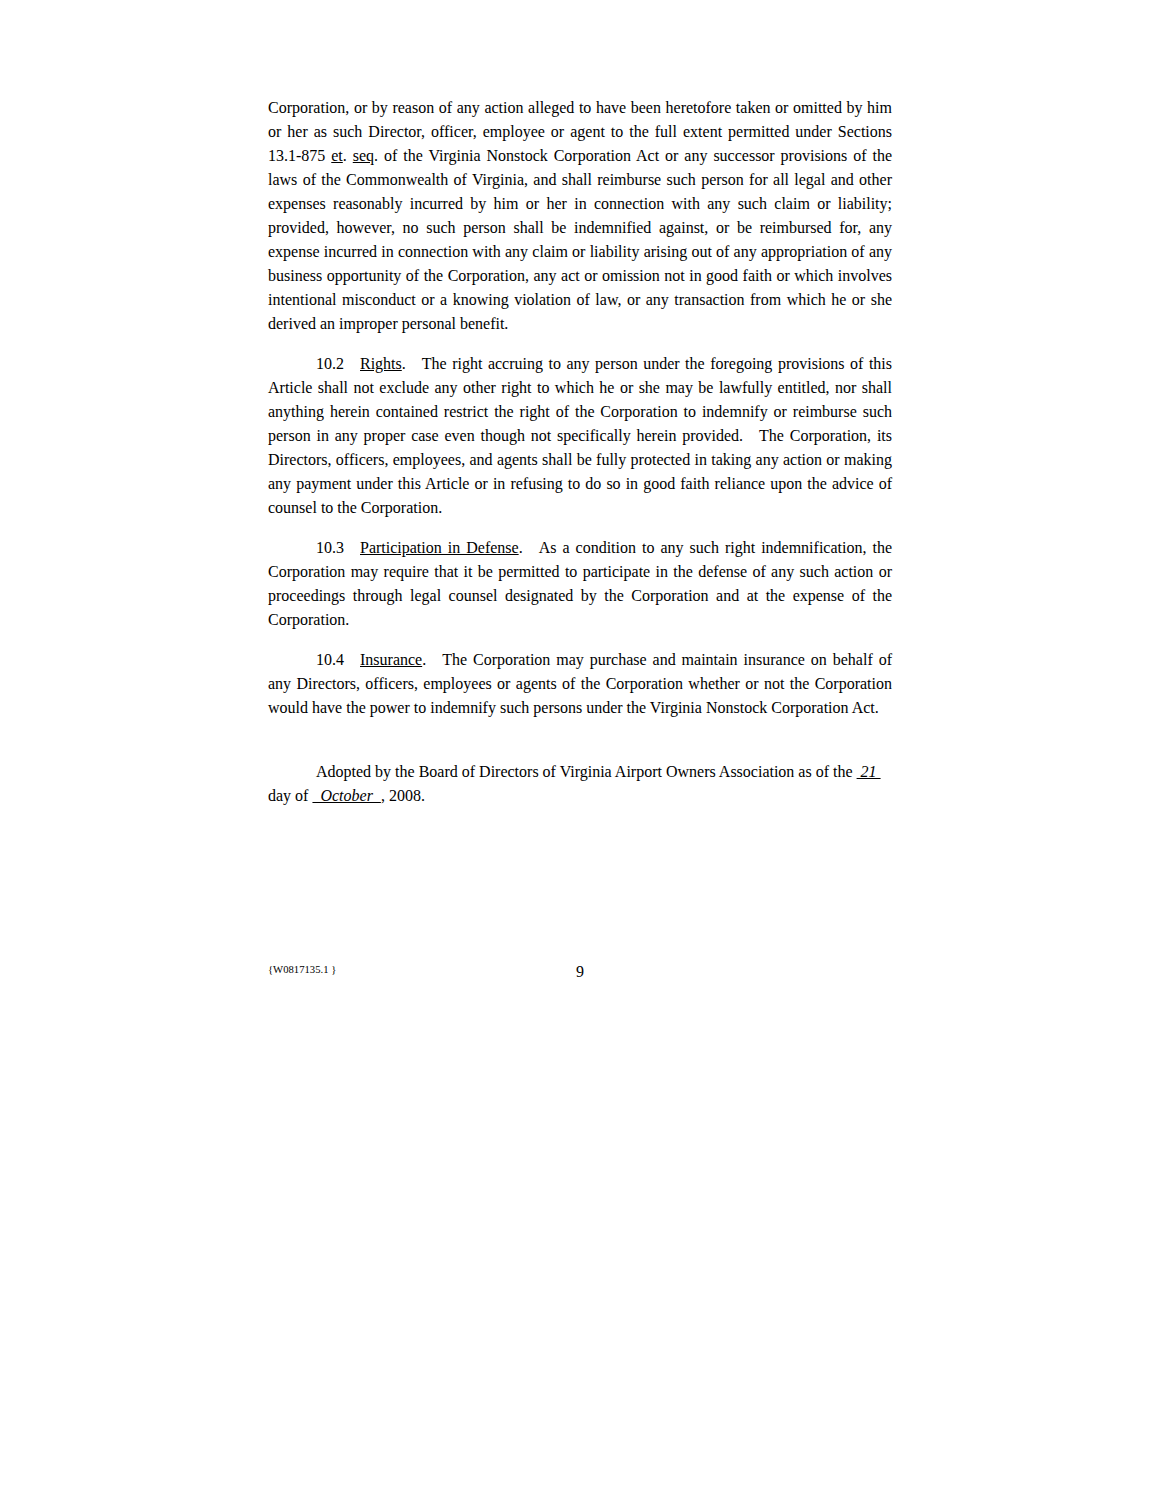Corporation, or by reason of any action alleged to have been heretofore taken or omitted by him or her as such Director, officer, employee or agent to the full extent permitted under Sections 13.1-875 et. seq. of the Virginia Nonstock Corporation Act or any successor provisions of the laws of the Commonwealth of Virginia, and shall reimburse such person for all legal and other expenses reasonably incurred by him or her in connection with any such claim or liability; provided, however, no such person shall be indemnified against, or be reimbursed for, any expense incurred in connection with any claim or liability arising out of any appropriation of any business opportunity of the Corporation, any act or omission not in good faith or which involves intentional misconduct or a knowing violation of law, or any transaction from which he or she derived an improper personal benefit.
10.2 Rights. The right accruing to any person under the foregoing provisions of this Article shall not exclude any other right to which he or she may be lawfully entitled, nor shall anything herein contained restrict the right of the Corporation to indemnify or reimburse such person in any proper case even though not specifically herein provided. The Corporation, its Directors, officers, employees, and agents shall be fully protected in taking any action or making any payment under this Article or in refusing to do so in good faith reliance upon the advice of counsel to the Corporation.
10.3 Participation in Defense. As a condition to any such right indemnification, the Corporation may require that it be permitted to participate in the defense of any such action or proceedings through legal counsel designated by the Corporation and at the expense of the Corporation.
10.4 Insurance. The Corporation may purchase and maintain insurance on behalf of any Directors, officers, employees or agents of the Corporation whether or not the Corporation would have the power to indemnify such persons under the Virginia Nonstock Corporation Act.
Adopted by the Board of Directors of Virginia Airport Owners Association as of the 21
day of October , 2008.
{W0817135.1 }
9